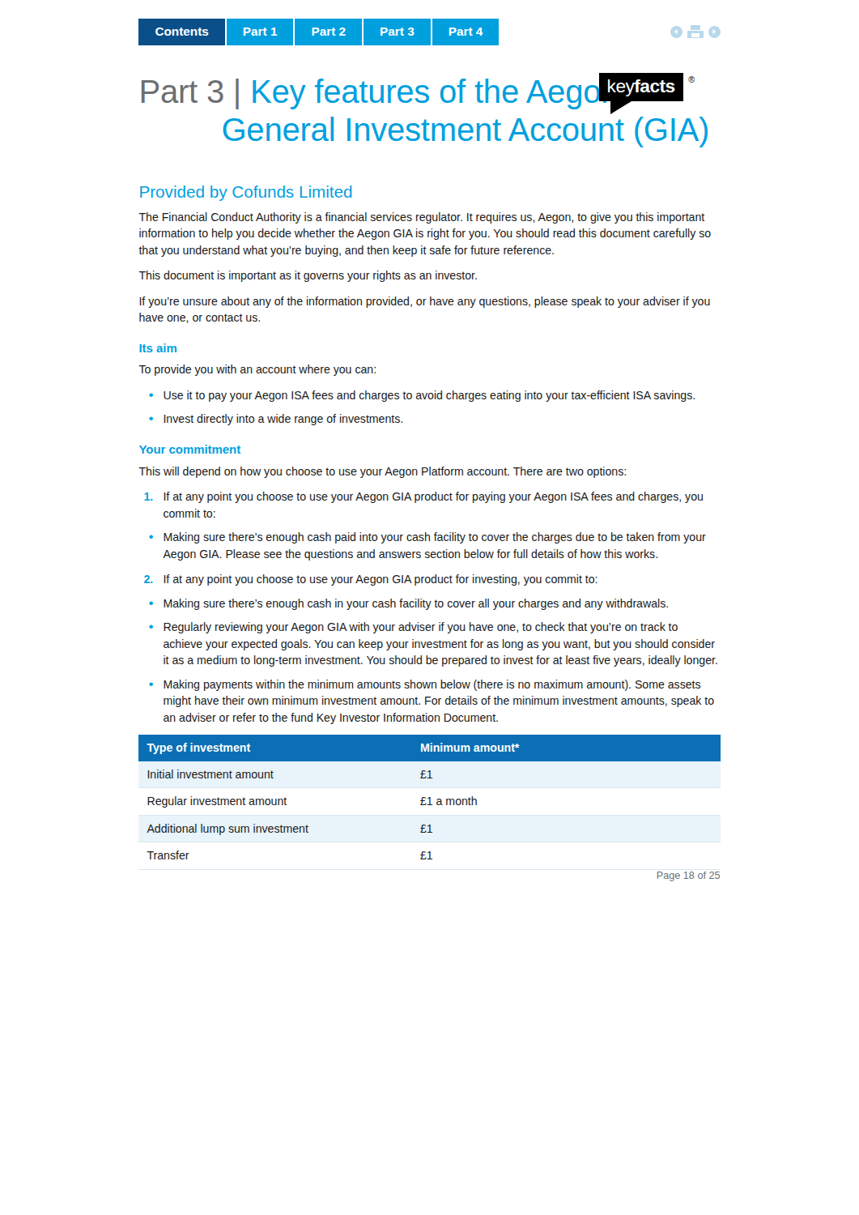Contents
Part 1
Part 2
Part 3
Part 4
key facts®
Part 3 | Key features of the Aegon General Investment Account (GIA)
Provided by Cofunds Limited
The Financial Conduct Authority is a financial services regulator. It requires us, Aegon, to give you this important information to help you decide whether the Aegon GIA is right for you. You should read this document carefully so that you understand what you’re buying, and then keep it safe for future reference.
This document is important as it governs your rights as an investor.
If you’re unsure about any of the information provided, or have any questions, please speak to your adviser if you have one, or contact us.
Its aim
To provide you with an account where you can:
Use it to pay your Aegon ISA fees and charges to avoid charges eating into your tax-efficient ISA savings.
Invest directly into a wide range of investments.
Your commitment
This will depend on how you choose to use your Aegon Platform account. There are two options:
If at any point you choose to use your Aegon GIA product for paying your Aegon ISA fees and charges, you commit to:
Making sure there’s enough cash paid into your cash facility to cover the charges due to be taken from your Aegon GIA. Please see the questions and answers section below for full details of how this works.
If at any point you choose to use your Aegon GIA product for investing, you commit to:
Making sure there’s enough cash in your cash facility to cover all your charges and any withdrawals.
Regularly reviewing your Aegon GIA with your adviser if you have one, to check that you’re on track to achieve your expected goals. You can keep your investment for as long as you want, but you should consider it as a medium to long-term investment. You should be prepared to invest for at least five years, ideally longer.
Making payments within the minimum amounts shown below (there is no maximum amount). Some assets might have their own minimum investment amount. For details of the minimum investment amounts, speak to an adviser or refer to the fund Key Investor Information Document.
| Type of investment | Minimum amount* |
| --- | --- |
| Initial investment amount | £1 |
| Regular investment amount | £1 a month |
| Additional lump sum investment | £1 |
| Transfer | £1 |
Page 18 of 25